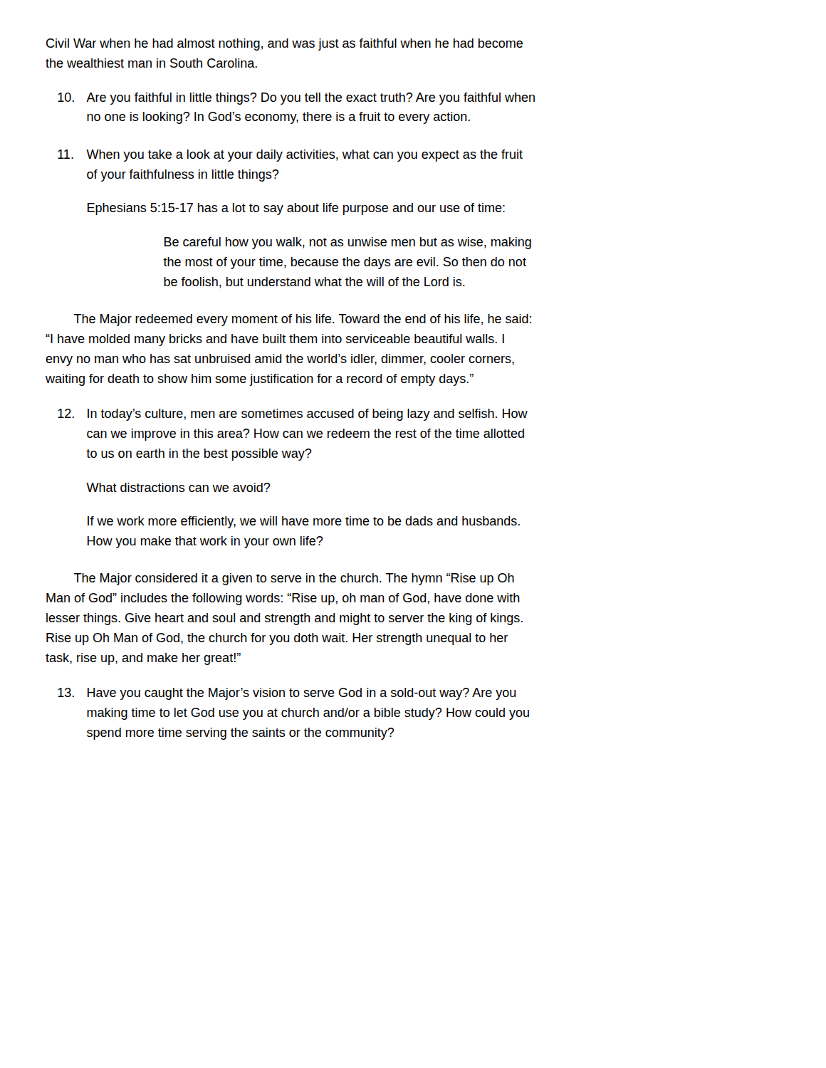Civil War when he had almost nothing, and was just as faithful when he had become the wealthiest man in South Carolina.
Are you faithful in little things? Do you tell the exact truth? Are you faithful when no one is looking? In God’s economy, there is a fruit to every action.
When you take a look at your daily activities, what can you expect as the fruit of your faithfulness in little things?
Ephesians 5:15-17 has a lot to say about life purpose and our use of time:
Be careful how you walk, not as unwise men but as wise, making the most of your time, because the days are evil. So then do not be foolish, but understand what the will of the Lord is.
The Major redeemed every moment of his life. Toward the end of his life, he said: “I have molded many bricks and have built them into serviceable beautiful walls. I envy no man who has sat unbruised amid the world’s idler, dimmer, cooler corners, waiting for death to show him some justification for a record of empty days.”
In today’s culture, men are sometimes accused of being lazy and selfish. How can we improve in this area? How can we redeem the rest of the time allotted to us on earth in the best possible way?
What distractions can we avoid?
If we work more efficiently, we will have more time to be dads and husbands. How you make that work in your own life?
The Major considered it a given to serve in the church. The hymn “Rise up Oh Man of God” includes the following words: “Rise up, oh man of God, have done with lesser things. Give heart and soul and strength and might to server the king of kings. Rise up Oh Man of God, the church for you doth wait. Her strength unequal to her task, rise up, and make her great!”
Have you caught the Major’s vision to serve God in a sold-out way? Are you making time to let God use you at church and/or a bible study? How could you spend more time serving the saints or the community?